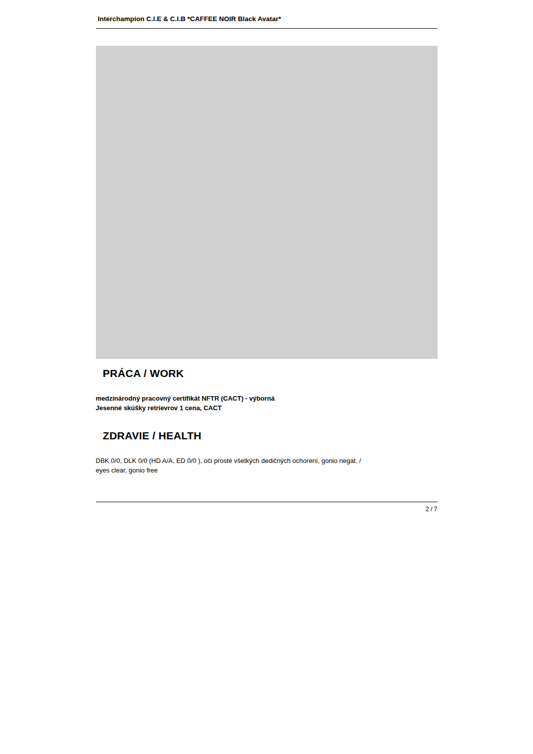Interchampion C.I.E & C.I.B *CAFFEE NOIR Black Avatar*
PRÁCA / WORK
medzinárodný pracovný certifikát NFTR (CACT) - výborná
Jesenné skúšky retrievrov 1 cena, CACT
ZDRAVIE / HEALTH
DBK 0/0, DLK 0/0 (HD A/A, ED 0/0 ), oči prosté všetkých dedičných ochorení, gonio negat. /
eyes clear, gonio free
2 / 7